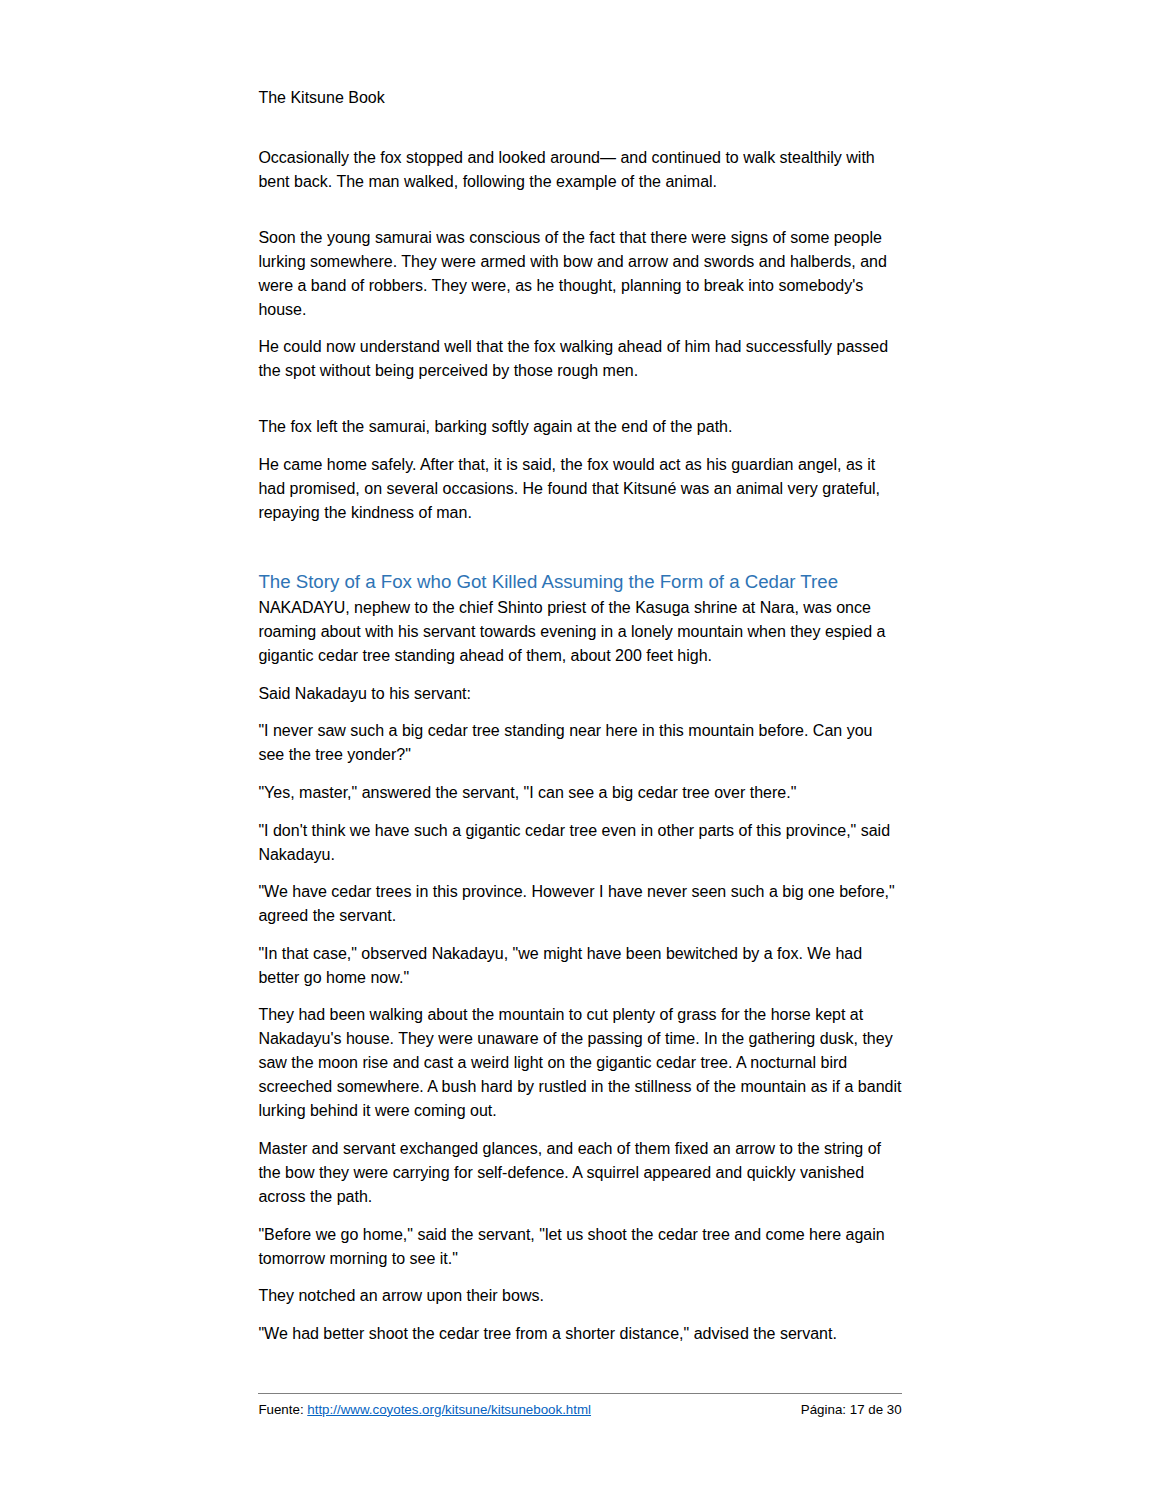The Kitsune Book
Occasionally the fox stopped and looked around— and continued to walk stealthily with bent back. The man walked, following the example of the animal.
Soon the young samurai was conscious of the fact that there were signs of some people lurking somewhere. They were armed with bow and arrow and swords and halberds, and were a band of robbers. They were, as he thought, planning to break into somebody's house.
He could now understand well that the fox walking ahead of him had successfully passed the spot without being perceived by those rough men.
The fox left the samurai, barking softly again at the end of the path.
He came home safely. After that, it is said, the fox would act as his guardian angel, as it had promised, on several occasions. He found that Kitsuné was an animal very grateful, repaying the kindness of man.
The Story of a Fox who Got Killed Assuming the Form of a Cedar Tree
NAKADAYU, nephew to the chief Shinto priest of the Kasuga shrine at Nara, was once roaming about with his servant towards evening in a lonely mountain when they espied a gigantic cedar tree standing ahead of them, about 200 feet high.
Said Nakadayu to his servant:
"I never saw such a big cedar tree standing near here in this mountain before. Can you see the tree yonder?"
"Yes, master," answered the servant, "I can see a big cedar tree over there."
"I don't think we have such a gigantic cedar tree even in other parts of this province," said Nakadayu.
"We have cedar trees in this province. However I have never seen such a big one before," agreed the servant.
"In that case," observed Nakadayu, "we might have been bewitched by a fox. We had better go home now."
They had been walking about the mountain to cut plenty of grass for the horse kept at Nakadayu's house. They were unaware of the passing of time. In the gathering dusk, they saw the moon rise and cast a weird light on the gigantic cedar tree. A nocturnal bird screeched somewhere. A bush hard by rustled in the stillness of the mountain as if a bandit lurking behind it were coming out.
Master and servant exchanged glances, and each of them fixed an arrow to the string of the bow they were carrying for self-defence. A squirrel appeared and quickly vanished across the path.
"Before we go home," said the servant, "let us shoot the cedar tree and come here again tomorrow morning to see it."
They notched an arrow upon their bows.
"We had better shoot the cedar tree from a shorter distance," advised the servant.
Fuente: http://www.coyotes.org/kitsune/kitsunebook.html
Página: 17 de 30